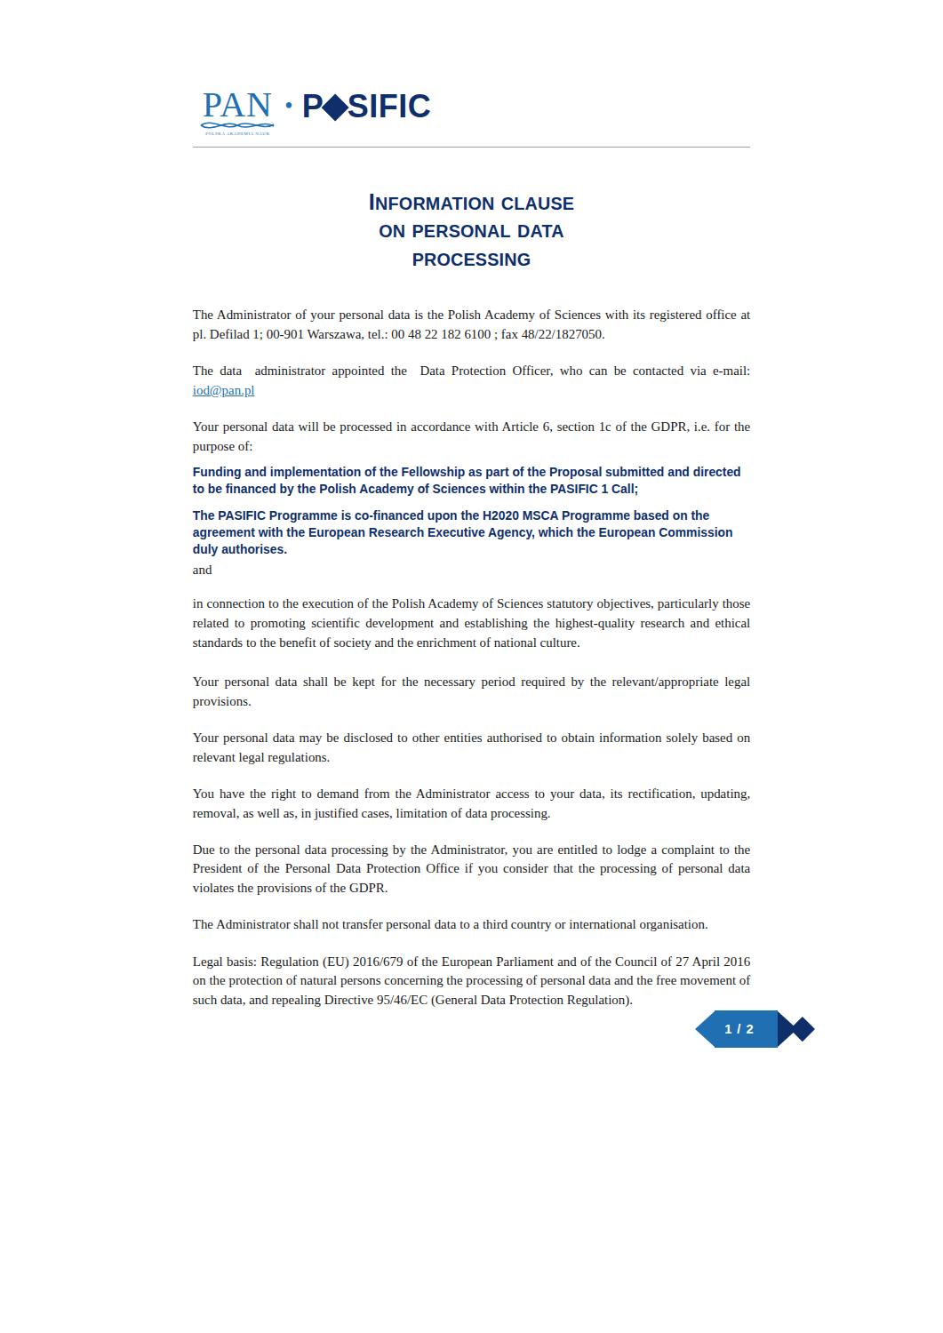PAN POLSKA AKADEMIA NAUK
•
P SIFIC
Information clause on personal data processing
The Administrator of your personal data is the Polish Academy of Sciences with its registered office at pl. Defilad 1; 00-901 Warszawa, tel.: 00 48 22 182 6100 ; fax 48/22/1827050.
The data administrator appointed the Data Protection Officer, who can be contacted via e-mail: iod@pan.pl
Your personal data will be processed in accordance with Article 6, section 1c of the GDPR, i.e. for the purpose of:
Funding and implementation of the Fellowship as part of the Proposal submitted and directed to be financed by the Polish Academy of Sciences within the PASIFIC 1 Call;
The PASIFIC Programme is co-financed upon the H2020 MSCA Programme based on the agreement with the European Research Executive Agency, which the European Commission duly authorises.
and
in connection to the execution of the Polish Academy of Sciences statutory objectives, particularly those related to promoting scientific development and establishing the highest-quality research and ethical standards to the benefit of society and the enrichment of national culture.
Your personal data shall be kept for the necessary period required by the relevant/appropriate legal provisions.
Your personal data may be disclosed to other entities authorised to obtain information solely based on relevant legal regulations.
You have the right to demand from the Administrator access to your data, its rectification, updating, removal, as well as, in justified cases, limitation of data processing.
Due to the personal data processing by the Administrator, you are entitled to lodge a complaint to the President of the Personal Data Protection Office if you consider that the processing of personal data violates the provisions of the GDPR.
The Administrator shall not transfer personal data to a third country or international organisation.
Legal basis: Regulation (EU) 2016/679 of the European Parliament and of the Council of 27 April 2016 on the protection of natural persons concerning the processing of personal data and the free movement of such data, and repealing Directive 95/46/EC (General Data Protection Regulation).
1 / 2